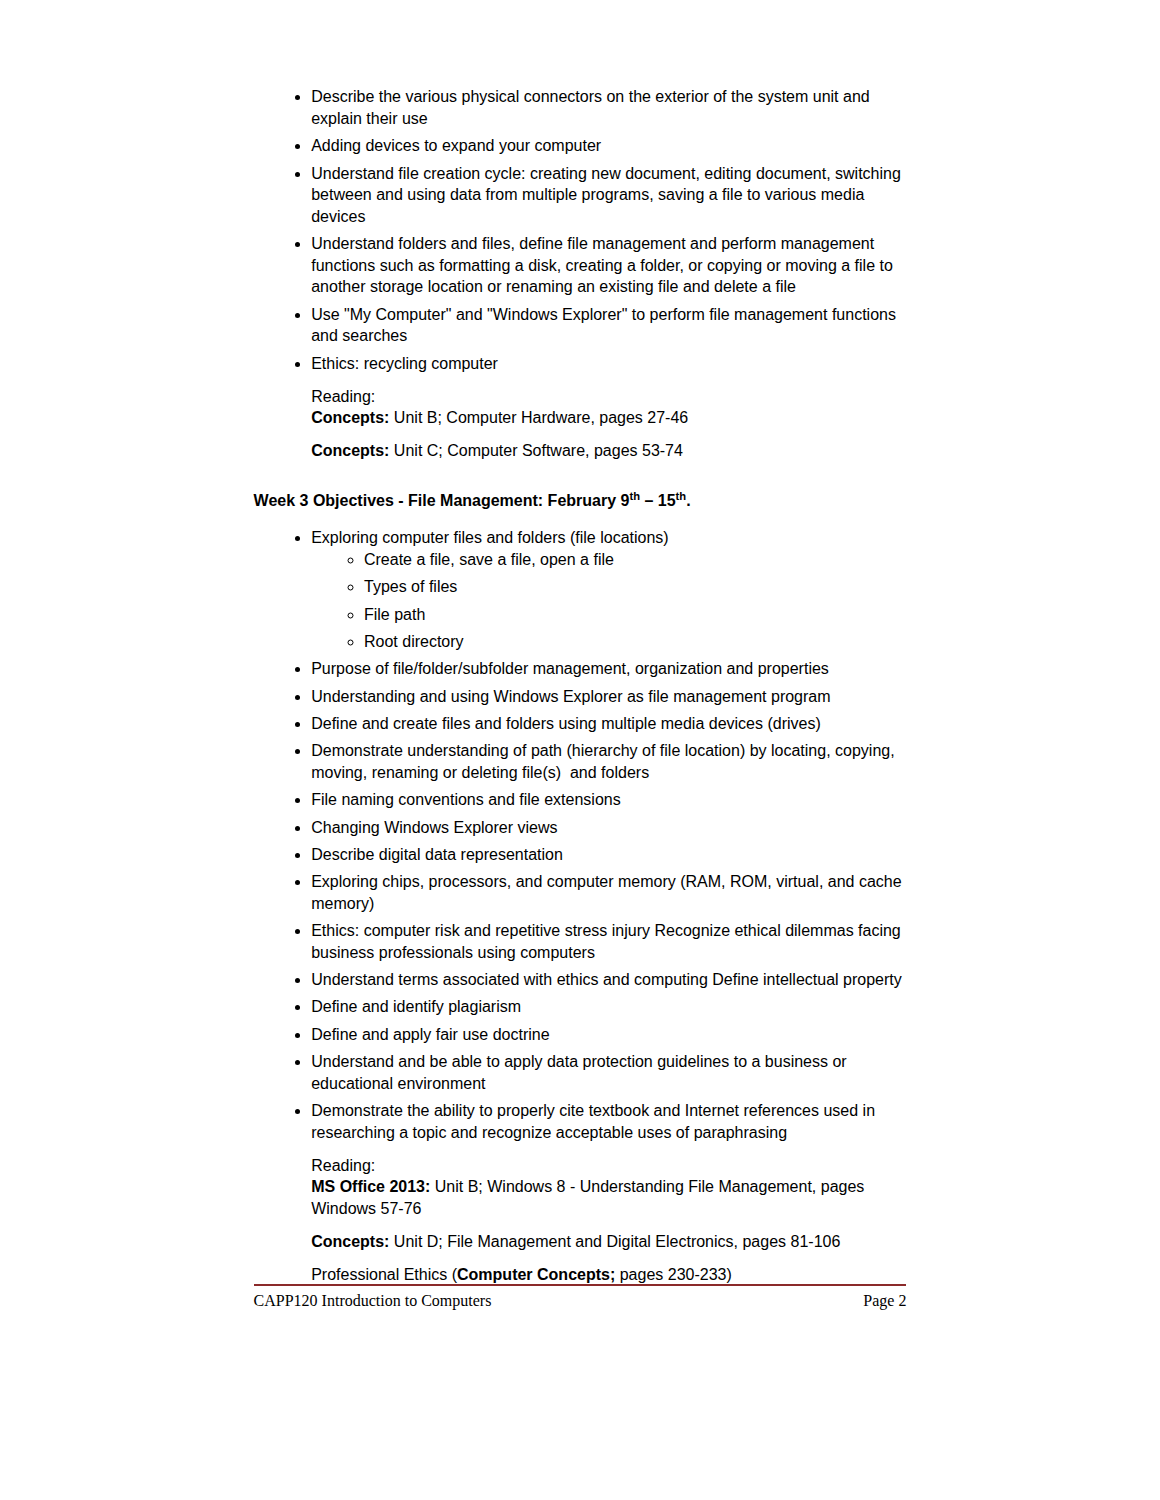Describe the various physical connectors on the exterior of the system unit and explain their use
Adding devices to expand your computer
Understand file creation cycle: creating new document, editing document, switching between and using data from multiple programs, saving a file to various media devices
Understand folders and files, define file management and perform management functions such as formatting a disk, creating a folder, or copying or moving a file to another storage location or renaming an existing file and delete a file
Use "My Computer" and "Windows Explorer" to perform file management functions and searches
Ethics: recycling computer
Reading:
Concepts: Unit B; Computer Hardware, pages 27-46
Concepts: Unit C; Computer Software, pages 53-74
Week 3 Objectives - File Management: February 9th – 15th.
Exploring computer files and folders (file locations)
Create a file, save a file, open a file
Types of files
File path
Root directory
Purpose of file/folder/subfolder management, organization and properties
Understanding and using Windows Explorer as file management program
Define and create files and folders using multiple media devices (drives)
Demonstrate understanding of path (hierarchy of file location) by locating, copying, moving, renaming or deleting file(s) and folders
File naming conventions and file extensions
Changing Windows Explorer views
Describe digital data representation
Exploring chips, processors, and computer memory (RAM, ROM, virtual, and cache memory)
Ethics: computer risk and repetitive stress injury Recognize ethical dilemmas facing business professionals using computers
Understand terms associated with ethics and computing Define intellectual property
Define and identify plagiarism
Define and apply fair use doctrine
Understand and be able to apply data protection guidelines to a business or educational environment
Demonstrate the ability to properly cite textbook and Internet references used in researching a topic and recognize acceptable uses of paraphrasing
Reading:
MS Office 2013: Unit B; Windows 8 - Understanding File Management, pages Windows 57-76
Concepts: Unit D; File Management and Digital Electronics, pages 81-106
Professional Ethics (Computer Concepts; pages 230-233)
CAPP120 Introduction to Computers Page 2